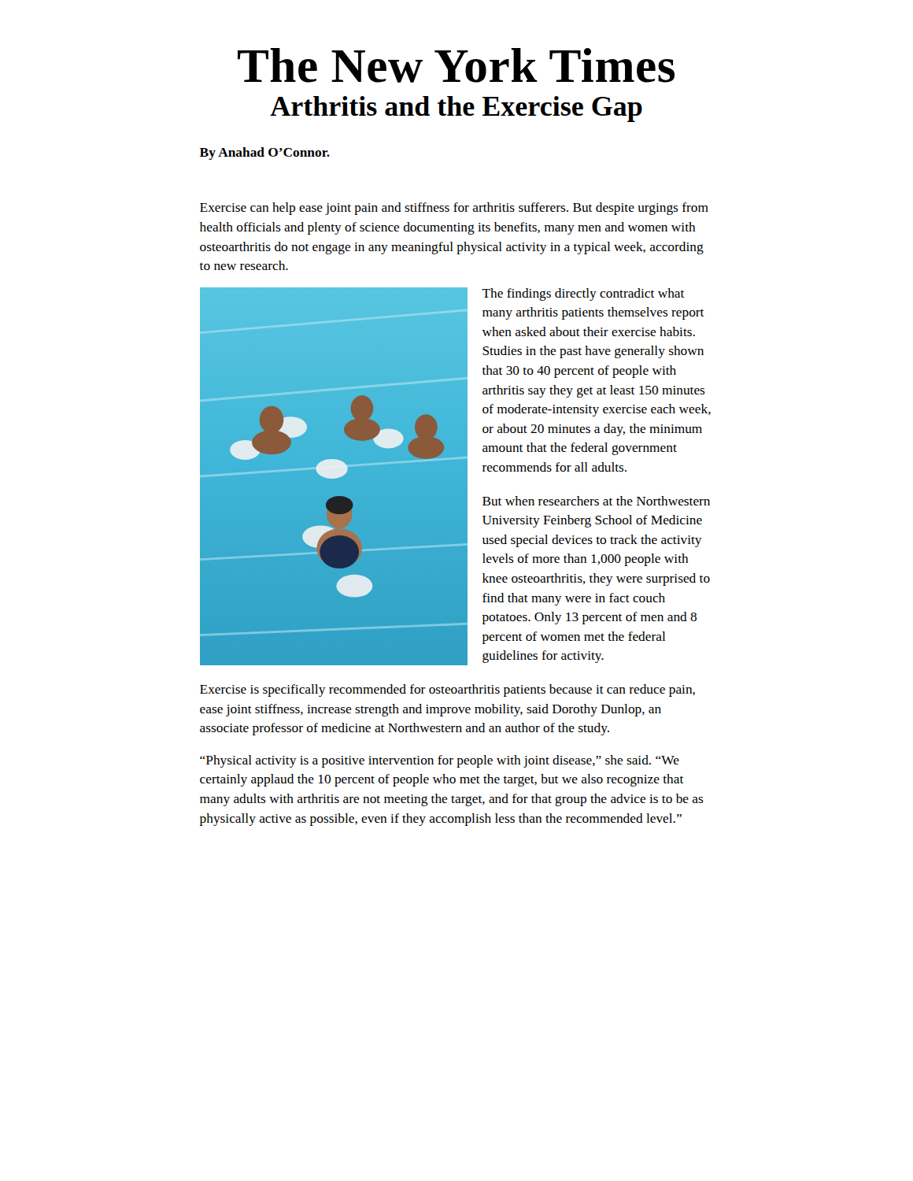The New York Times
Arthritis and the Exercise Gap
By Anahad O’Connor.
Exercise can help ease joint pain and stiffness for arthritis sufferers. But despite urgings from health officials and plenty of science documenting its benefits, many men and women with osteoarthritis do not engage in any meaningful physical activity in a typical week, according to new research.
The findings directly contradict what many arthritis patients themselves report when asked about their exercise habits. Studies in the past have generally shown that 30 to 40 percent of people with arthritis say they get at least 150 minutes of moderate-intensity exercise each week, or about 20 minutes a day, the minimum amount that the federal government recommends for all adults.
But when researchers at the Northwestern University Feinberg School of Medicine used special devices to track the activity levels of more than 1,000 people with knee osteoarthritis, they were surprised to find that many were in fact couch potatoes. Only 13 percent of men and 8 percent of women met the federal guidelines for activity.
Exercise is specifically recommended for osteoarthritis patients because it can reduce pain, ease joint stiffness, increase strength and improve mobility, said Dorothy Dunlop, an associate professor of medicine at Northwestern and an author of the study.
“Physical activity is a positive intervention for people with joint disease,” she said. “We certainly applaud the 10 percent of people who met the target, but we also recognize that many adults with arthritis are not meeting the target, and for that group the advice is to be as physically active as possible, even if they accomplish less than the recommended level.”